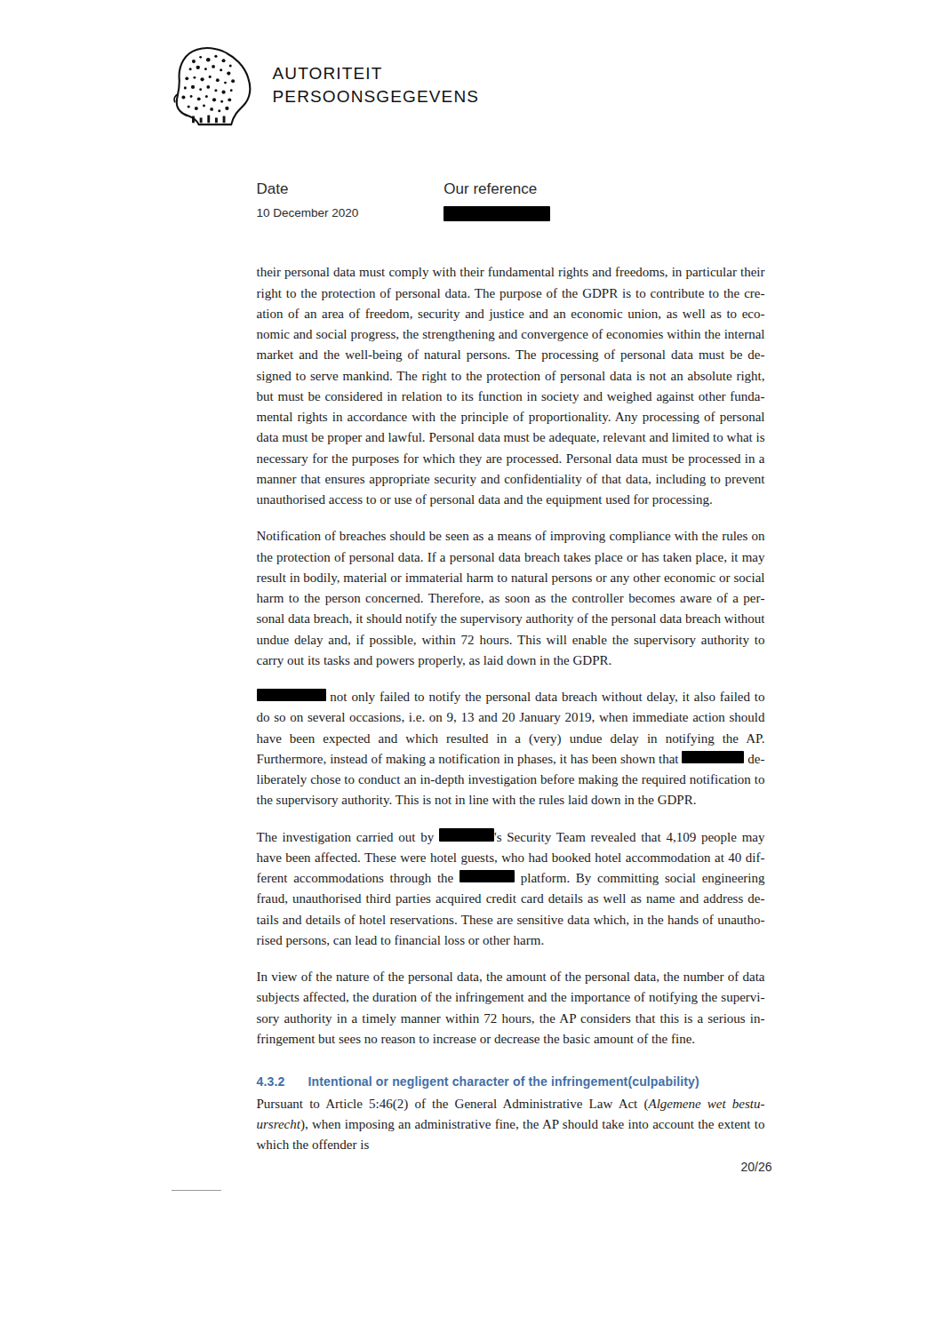AUTORITEIT PERSOONSGEGEVENS
Date
10 December 2020
Our reference
their personal data must comply with their fundamental rights and freedoms, in particular their right to the protection of personal data. The purpose of the GDPR is to contribute to the creation of an area of freedom, security and justice and an economic union, as well as to economic and social progress, the strengthening and convergence of economies within the internal market and the well-being of natural persons. The processing of personal data must be designed to serve mankind. The right to the protection of personal data is not an absolute right, but must be considered in relation to its function in society and weighed against other fundamental rights in accordance with the principle of proportionality. Any processing of personal data must be proper and lawful. Personal data must be adequate, relevant and limited to what is necessary for the purposes for which they are processed. Personal data must be processed in a manner that ensures appropriate security and confidentiality of that data, including to prevent unauthorised access to or use of personal data and the equipment used for processing.
Notification of breaches should be seen as a means of improving compliance with the rules on the protection of personal data. If a personal data breach takes place or has taken place, it may result in bodily, material or immaterial harm to natural persons or any other economic or social harm to the person concerned. Therefore, as soon as the controller becomes aware of a personal data breach, it should notify the supervisory authority of the personal data breach without undue delay and, if possible, within 72 hours. This will enable the supervisory authority to carry out its tasks and powers properly, as laid down in the GDPR.
not only failed to notify the personal data breach without delay, it also failed to do so on several occasions, i.e. on 9, 13 and 20 January 2019, when immediate action should have been expected and which resulted in a (very) undue delay in notifying the AP. Furthermore, instead of making a notification in phases, it has been shown that deliberately chose to conduct an in-depth investigation before making the required notification to the supervisory authority. This is not in line with the rules laid down in the GDPR.
The investigation carried out by 's Security Team revealed that 4,109 people may have been affected. These were hotel guests, who had booked hotel accommodation at 40 different accommodations through the platform. By committing social engineering fraud, unauthorised third parties acquired credit card details as well as name and address details and details of hotel reservations. These are sensitive data which, in the hands of unauthorised persons, can lead to financial loss or other harm.
In view of the nature of the personal data, the amount of the personal data, the number of data subjects affected, the duration of the infringement and the importance of notifying the supervisory authority in a timely manner within 72 hours, the AP considers that this is a serious infringement but sees no reason to increase or decrease the basic amount of the fine.
4.3.2 Intentional or negligent character of the infringement(culpability)
Pursuant to Article 5:46(2) of the General Administrative Law Act (Algemene wet bestuursrecht), when imposing an administrative fine, the AP should take into account the extent to which the offender is
20/26